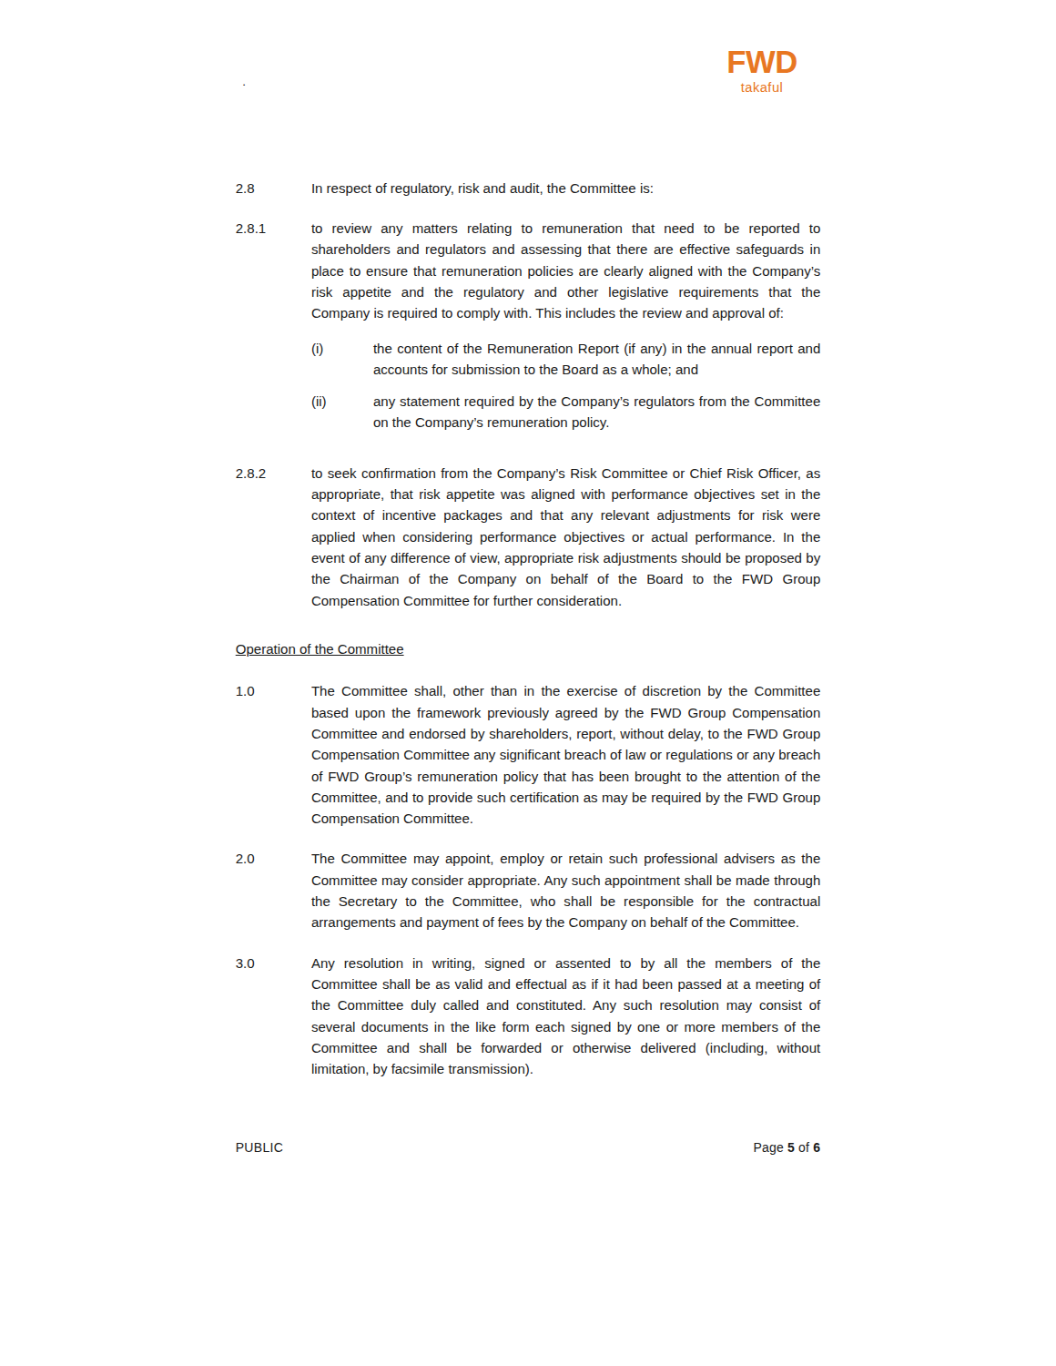.
FW D
takaful
2.8
In respect of regulatory, risk and audit, the Committee is:
2.8.1
to review any matters relating to remuneration that need to be reported to shareholders and regulators and assessing that there are effective safeguards in place to ensure that remuneration policies are clearly aligned with the Company’s risk appetite and the regulatory and other legislative requirements that the Company is required to comply with. This includes the review and approval of:
(i) the content of the Remuneration Report (if any) in the annual report and accounts for submission to the Board as a whole; and
(ii) any statement required by the Company’s regulators from the Committee on the Company’s remuneration policy.
2.8.2
to seek confirmation from the Company’s Risk Committee or Chief Risk Officer, as appropriate, that risk appetite was aligned with performance objectives set in the context of incentive packages and that any relevant adjustments for risk were applied when considering performance objectives or actual performance. In the event of any difference of view, appropriate risk adjustments should be proposed by the Chairman of the Company on behalf of the Board to the FWD Group Compensation Committee for further consideration.
Operation of the Committee
1.0
The Committee shall, other than in the exercise of discretion by the Committee based upon the framework previously agreed by the FWD Group Compensation Committee and endorsed by shareholders, report, without delay, to the FWD Group Compensation Committee any significant breach of law or regulations or any breach of FWD Group’s remuneration policy that has been brought to the attention of the Committee, and to provide such certification as may be required by the FWD Group Compensation Committee.
2.0
The Committee may appoint, employ or retain such professional advisers as the Committee may consider appropriate. Any such appointment shall be made through the Secretary to the Committee, who shall be responsible for the contractual arrangements and payment of fees by the Company on behalf of the Committee.
3.0
Any resolution in writing, signed or assented to by all the members of the Committee shall be as valid and effectual as if it had been passed at a meeting of the Committee duly called and constituted. Any such resolution may consist of several documents in the like form each signed by one or more members of the Committee and shall be forwarded or otherwise delivered (including, without limitation, by facsimile transmission).
PUBLIC
Page 5 of 6